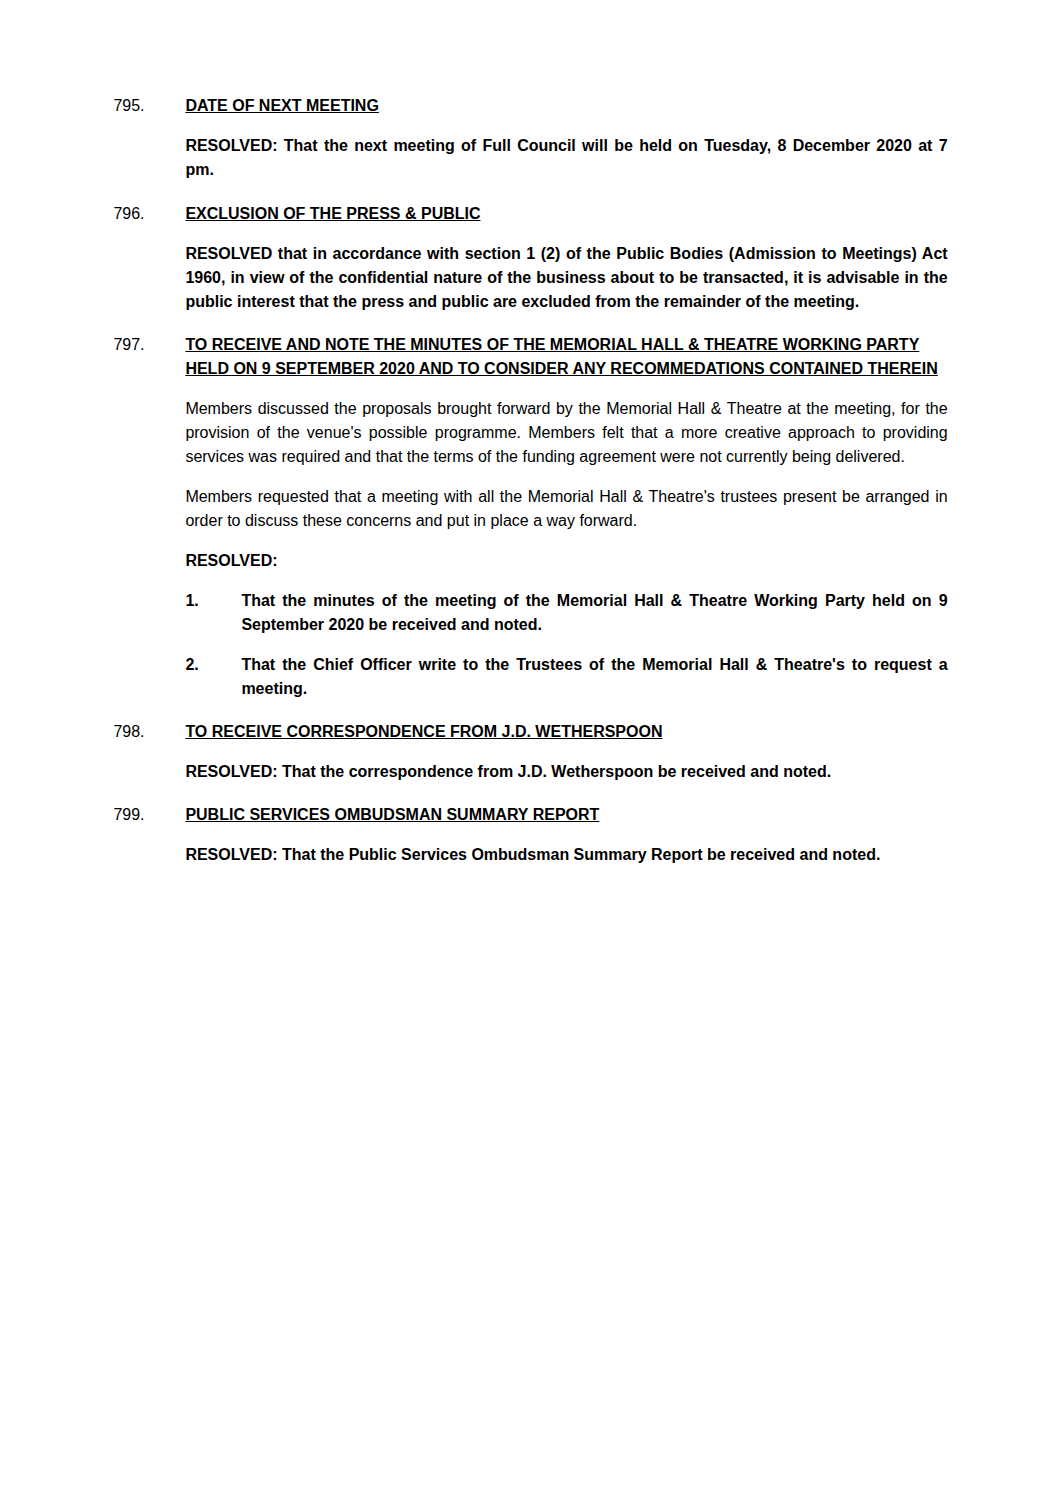795.
Date of Next Meeting
RESOLVED: That the next meeting of Full Council will be held on Tuesday, 8 December 2020 at 7 pm.
796.
Exclusion of the Press & Public
RESOLVED that in accordance with section 1 (2) of the Public Bodies (Admission to Meetings) Act 1960, in view of the confidential nature of the business about to be transacted, it is advisable in the public interest that the press and public are excluded from the remainder of the meeting.
797.
To Receive and Note the Minutes of the Memorial Hall & Theatre Working Party held on 9 September 2020 and to Consider any Recommedations Contained Therein
Members discussed the proposals brought forward by the Memorial Hall & Theatre at the meeting, for the provision of the venue's possible programme. Members felt that a more creative approach to providing services was required and that the terms of the funding agreement were not currently being delivered.
Members requested that a meeting with all the Memorial Hall & Theatre's trustees present be arranged in order to discuss these concerns and put in place a way forward.
RESOLVED:
That the minutes of the meeting of the Memorial Hall & Theatre Working Party held on 9 September 2020 be received and noted.
That the Chief Officer write to the Trustees of the Memorial Hall & Theatre's to request a meeting.
798.
To Receive Correspondence from J.D. Wetherspoon
RESOLVED: That the correspondence from J.D. Wetherspoon be received and noted.
799.
Public Services Ombudsman Summary Report
RESOLVED: That the Public Services Ombudsman Summary Report be received and noted.